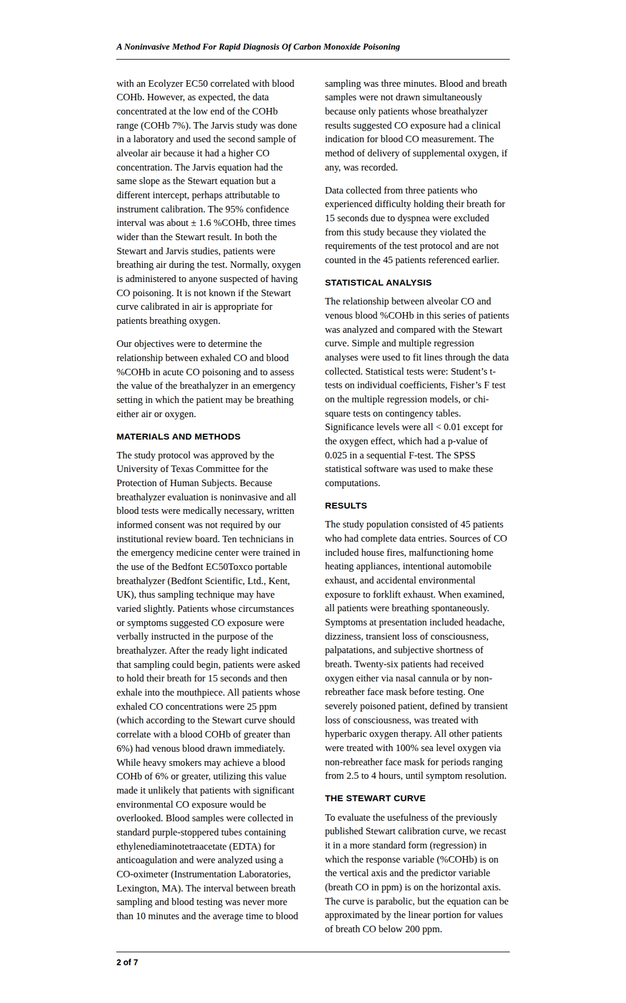A Noninvasive Method For Rapid Diagnosis Of Carbon Monoxide Poisoning
with an Ecolyzer EC50 correlated with blood COHb. However, as expected, the data concentrated at the low end of the COHb range (COHb 7%). The Jarvis study was done in a laboratory and used the second sample of alveolar air because it had a higher CO concentration. The Jarvis equation had the same slope as the Stewart equation but a different intercept, perhaps attributable to instrument calibration. The 95% confidence interval was about ± 1.6 %COHb, three times wider than the Stewart result. In both the Stewart and Jarvis studies, patients were breathing air during the test. Normally, oxygen is administered to anyone suspected of having CO poisoning. It is not known if the Stewart curve calibrated in air is appropriate for patients breathing oxygen.
Our objectives were to determine the relationship between exhaled CO and blood %COHb in acute CO poisoning and to assess the value of the breathalyzer in an emergency setting in which the patient may be breathing either air or oxygen.
MATERIALS AND METHODS
The study protocol was approved by the University of Texas Committee for the Protection of Human Subjects. Because breathalyzer evaluation is noninvasive and all blood tests were medically necessary, written informed consent was not required by our institutional review board. Ten technicians in the emergency medicine center were trained in the use of the Bedfont EC50Toxco portable breathalyzer (Bedfont Scientific, Ltd., Kent, UK), thus sampling technique may have varied slightly. Patients whose circumstances or symptoms suggested CO exposure were verbally instructed in the purpose of the breathalyzer. After the ready light indicated that sampling could begin, patients were asked to hold their breath for 15 seconds and then exhale into the mouthpiece. All patients whose exhaled CO concentrations were 25 ppm (which according to the Stewart curve should correlate with a blood COHb of greater than 6%) had venous blood drawn immediately. While heavy smokers may achieve a blood COHb of 6% or greater, utilizing this value made it unlikely that patients with significant environmental CO exposure would be overlooked. Blood samples were collected in standard purple-stoppered tubes containing ethylenediaminotetraacetate (EDTA) for anticoagulation and were analyzed using a CO-oximeter (Instrumentation Laboratories, Lexington, MA). The interval between breath sampling and blood testing was never more than 10 minutes and the average time to blood sampling was three minutes. Blood and breath samples were not drawn simultaneously because only patients whose breathalyzer results suggested CO exposure had a clinical indication for blood CO measurement. The method of delivery of supplemental oxygen, if any, was recorded.
Data collected from three patients who experienced difficulty holding their breath for 15 seconds due to dyspnea were excluded from this study because they violated the requirements of the test protocol and are not counted in the 45 patients referenced earlier.
STATISTICAL ANALYSIS
The relationship between alveolar CO and venous blood %COHb in this series of patients was analyzed and compared with the Stewart curve. Simple and multiple regression analyses were used to fit lines through the data collected. Statistical tests were: Student’s t-tests on individual coefficients, Fisher’s F test on the multiple regression models, or chi-square tests on contingency tables. Significance levels were all < 0.01 except for the oxygen effect, which had a p-value of 0.025 in a sequential F-test. The SPSS statistical software was used to make these computations.
RESULTS
The study population consisted of 45 patients who had complete data entries. Sources of CO included house fires, malfunctioning home heating appliances, intentional automobile exhaust, and accidental environmental exposure to forklift exhaust. When examined, all patients were breathing spontaneously. Symptoms at presentation included headache, dizziness, transient loss of consciousness, palpatations, and subjective shortness of breath. Twenty-six patients had received oxygen either via nasal cannula or by non-rebreather face mask before testing. One severely poisoned patient, defined by transient loss of consciousness, was treated with hyperbaric oxygen therapy. All other patients were treated with 100% sea level oxygen via non-rebreather face mask for periods ranging from 2.5 to 4 hours, until symptom resolution.
THE STEWART CURVE
To evaluate the usefulness of the previously published Stewart calibration curve, we recast it in a more standard form (regression) in which the response variable (%COHb) is on the vertical axis and the predictor variable (breath CO in ppm) is on the horizontal axis. The curve is parabolic, but the equation can be approximated by the linear portion for values of breath CO below 200 ppm.
2 of 7